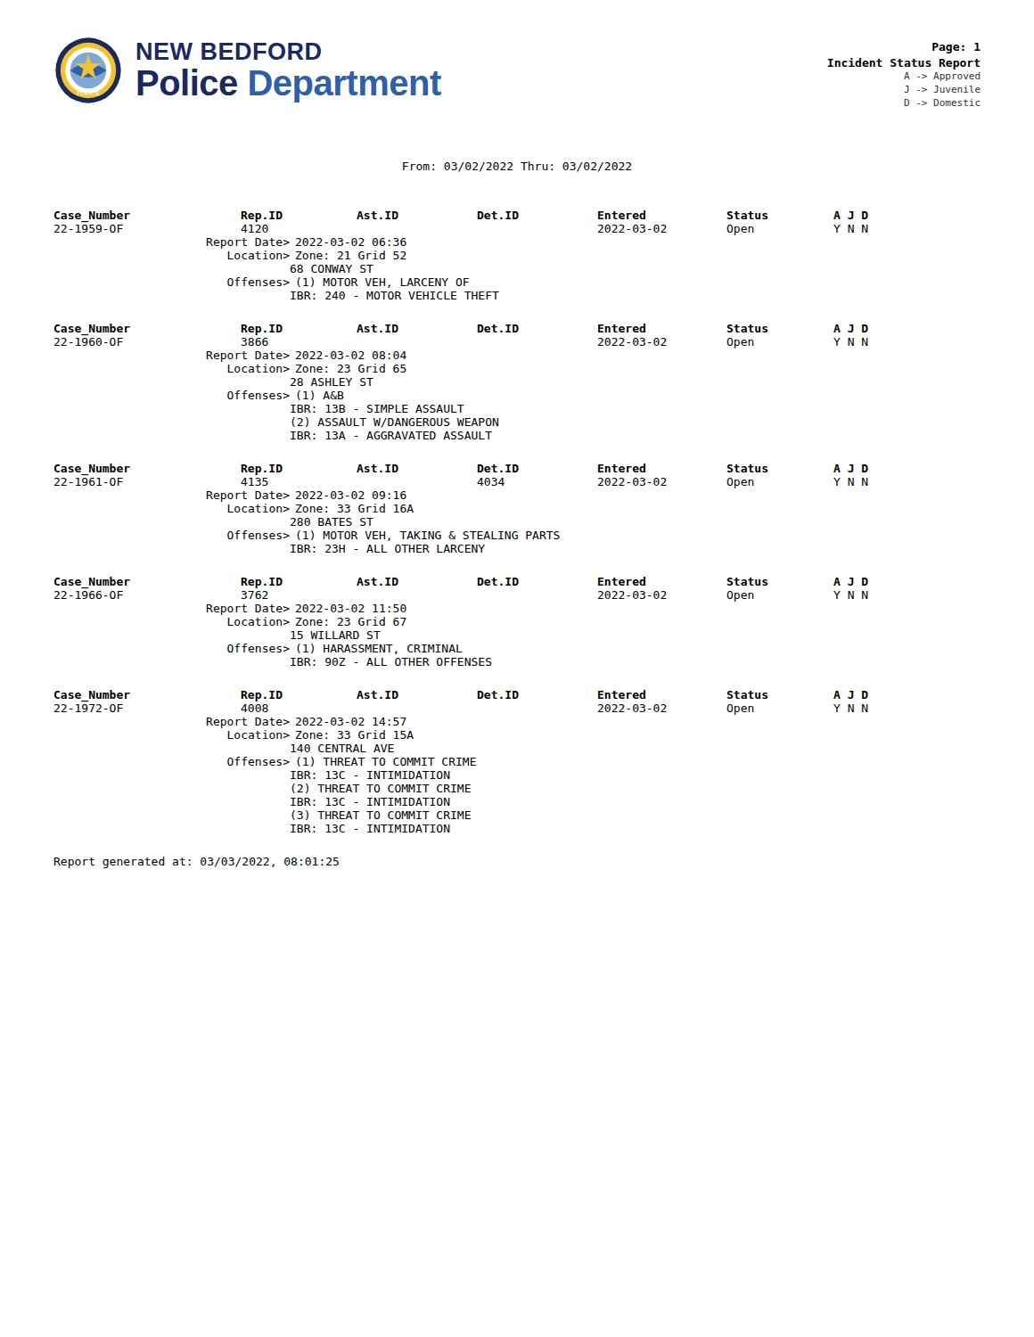POLICE
NEW BEDFORD
Police Department
Page: 1
Incident Status Report
A -> Approved
J -> Juvenile
D -> Domestic
From: 03/02/2022 Thru: 03/02/2022
Case_Number Rep.ID Ast.ID Det.ID Entered Status A J D
22-1959-OF 4120 2022-03-02 Open Y N N
Report Date>2022-03-02 06:36
Location>Zone: 21 Grid 52
68 CONWAY ST
Offenses>(1) MOTOR VEH, LARCENY OF
IBR: 240 - MOTOR VEHICLE THEFT
Case_Number Rep.ID Ast.ID Det.ID Entered Status A J D
22-1960-OF 3866 2022-03-02 Open Y N N
Report Date>2022-03-02 08:04
Location>Zone: 23 Grid 65
28 ASHLEY ST
Offenses>(1) A&B
IBR: 13B - SIMPLE ASSAULT
(2) ASSAULT W/DANGEROUS WEAPON
IBR: 13A - AGGRAVATED ASSAULT
Case_Number Rep.ID Ast.ID Det.ID Entered Status A J D
22-1961-OF 4135 40342022-03-02 Open Y N N
Report Date>2022-03-02 09:16
Location>Zone: 33 Grid 16A
280 BATES ST
Offenses>(1) MOTOR VEH, TAKING & STEALING PARTS
IBR: 23H - ALL OTHER LARCENY
Case_Number Rep.ID Ast.ID Det.ID Entered Status A J D
22-1966-OF 3762 2022-03-02 Open Y N N
Report Date>2022-03-02 11:50
Location>Zone: 23 Grid 67
15 WILLARD ST
Offenses>(1) HARASSMENT, CRIMINAL
IBR: 90Z - ALL OTHER OFFENSES
Case_Number Rep.ID Ast.ID Det.ID Entered Status A J D
22-1972-OF 4008 2022-03-02 Open Y N N
Report Date>2022-03-02 14:57
Location>Zone: 33 Grid 15A
140 CENTRAL AVE
Offenses>(1) THREAT TO COMMIT CRIME
IBR: 13C - INTIMIDATION
(2) THREAT TO COMMIT CRIME
IBR: 13C - INTIMIDATION
(3) THREAT TO COMMIT CRIME
IBR: 13C - INTIMIDATION
Report generated at: 03/03/2022, 08:01:25